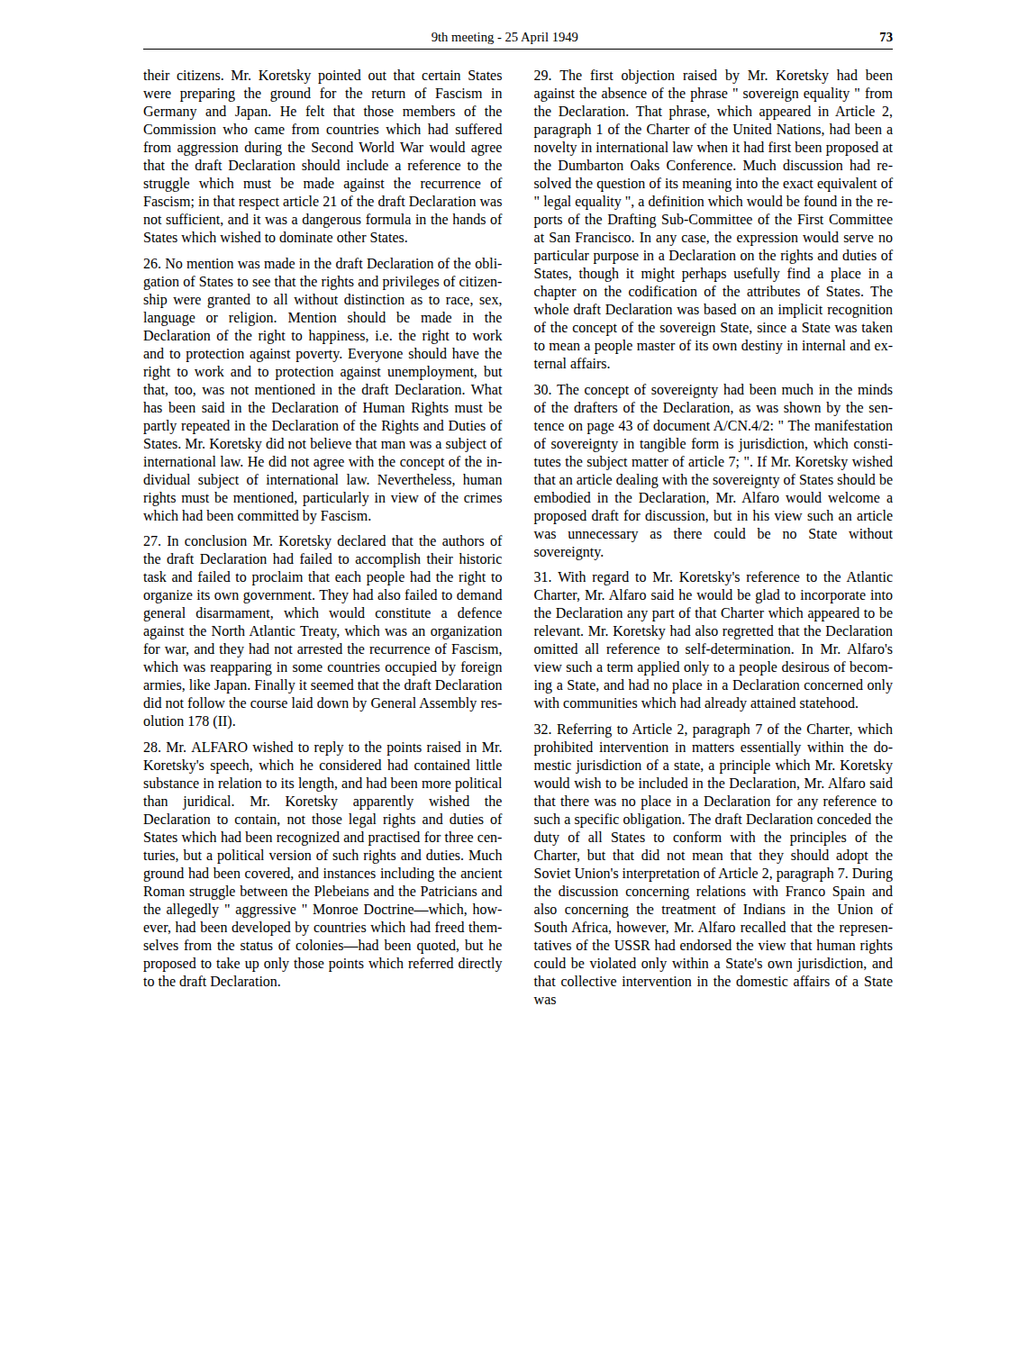9th meeting - 25 April 1949
73
their citizens. Mr. Koretsky pointed out that certain States were preparing the ground for the return of Fascism in Germany and Japan. He felt that those members of the Commission who came from countries which had suffered from aggression during the Second World War would agree that the draft Declaration should include a reference to the struggle which must be made against the recurrence of Fascism; in that respect article 21 of the draft Declaration was not sufficient, and it was a dangerous formula in the hands of States which wished to dominate other States.
26. No mention was made in the draft Declaration of the obligation of States to see that the rights and privileges of citizenship were granted to all without distinction as to race, sex, language or religion. Mention should be made in the Declaration of the right to happiness, i.e. the right to work and to protection against poverty. Everyone should have the right to work and to protection against unemployment, but that, too, was not mentioned in the draft Declaration. What has been said in the Declaration of Human Rights must be partly repeated in the Declaration of the Rights and Duties of States. Mr. Koretsky did not believe that man was a subject of international law. He did not agree with the concept of the individual subject of international law. Nevertheless, human rights must be mentioned, particularly in view of the crimes which had been committed by Fascism.
27. In conclusion Mr. Koretsky declared that the authors of the draft Declaration had failed to accomplish their historic task and failed to proclaim that each people had the right to organize its own government. They had also failed to demand general disarmament, which would constitute a defence against the North Atlantic Treaty, which was an organization for war, and they had not arrested the recurrence of Fascism, which was reapparing in some countries occupied by foreign armies, like Japan. Finally it seemed that the draft Declaration did not follow the course laid down by General Assembly resolution 178 (II).
28. Mr. ALFARO wished to reply to the points raised in Mr. Koretsky's speech, which he considered had contained little substance in relation to its length, and had been more political than juridical. Mr. Koretsky apparently wished the Declaration to contain, not those legal rights and duties of States which had been recognized and practised for three centuries, but a political version of such rights and duties. Much ground had been covered, and instances including the ancient Roman struggle between the Plebeians and the Patricians and the allegedly " aggressive " Monroe Doctrine—which, however, had been developed by countries which had freed themselves from the status of colonies—had been quoted, but he proposed to take up only those points which referred directly to the draft Declaration.
29. The first objection raised by Mr. Koretsky had been against the absence of the phrase " sovereign equality " from the Declaration. That phrase, which appeared in Article 2, paragraph 1 of the Charter of the United Nations, had been a novelty in international law when it had first been proposed at the Dumbarton Oaks Conference. Much discussion had resolved the question of its meaning into the exact equivalent of " legal equality ", a definition which would be found in the reports of the Drafting Sub-Committee of the First Committee at San Francisco. In any case, the expression would serve no particular purpose in a Declaration on the rights and duties of States, though it might perhaps usefully find a place in a chapter on the codification of the attributes of States. The whole draft Declaration was based on an implicit recognition of the concept of the sovereign State, since a State was taken to mean a people master of its own destiny in internal and external affairs.
30. The concept of sovereignty had been much in the minds of the drafters of the Declaration, as was shown by the sentence on page 43 of document A/CN.4/2: " The manifestation of sovereignty in tangible form is jurisdiction, which constitutes the subject matter of article 7; ". If Mr. Koretsky wished that an article dealing with the sovereignty of States should be embodied in the Declaration, Mr. Alfaro would welcome a proposed draft for discussion, but in his view such an article was unnecessary as there could be no State without sovereignty.
31. With regard to Mr. Koretsky's reference to the Atlantic Charter, Mr. Alfaro said he would be glad to incorporate into the Declaration any part of that Charter which appeared to be relevant. Mr. Koretsky had also regretted that the Declaration omitted all reference to self-determination. In Mr. Alfaro's view such a term applied only to a people desirous of becoming a State, and had no place in a Declaration concerned only with communities which had already attained statehood.
32. Referring to Article 2, paragraph 7 of the Charter, which prohibited intervention in matters essentially within the domestic jurisdiction of a state, a principle which Mr. Koretsky would wish to be included in the Declaration, Mr. Alfaro said that there was no place in a Declaration for any reference to such a specific obligation. The draft Declaration conceded the duty of all States to conform with the principles of the Charter, but that did not mean that they should adopt the Soviet Union's interpretation of Article 2, paragraph 7. During the discussion concerning relations with Franco Spain and also concerning the treatment of Indians in the Union of South Africa, however, Mr. Alfaro recalled that the representatives of the USSR had endorsed the view that human rights could be violated only within a State's own jurisdiction, and that collective intervention in the domestic affairs of a State was